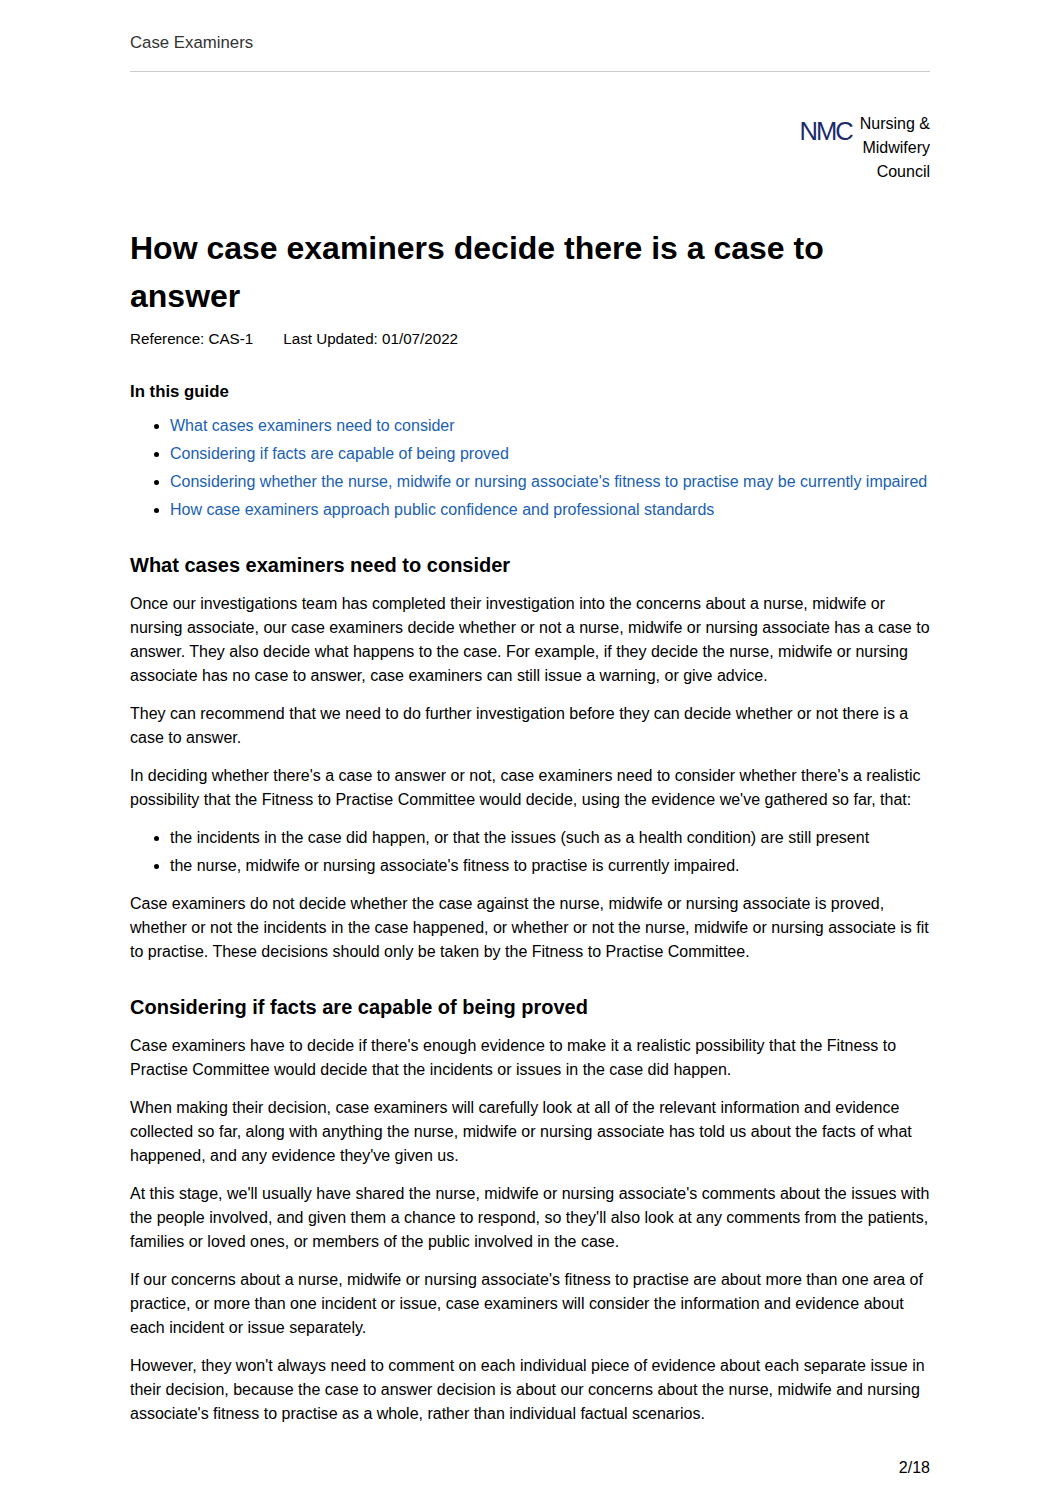Case Examiners
NMC Nursing &
Midwifery
Council
How case examiners decide there is a case to answer
Reference: CAS-1 Last Updated: 01/07/2022
In this guide
What cases examiners need to consider
Considering if facts are capable of being proved
Considering whether the nurse, midwife or nursing associate's fitness to practise may be currently impaired
How case examiners approach public confidence and professional standards
What cases examiners need to consider
Once our investigations team has completed their investigation into the concerns about a nurse, midwife or nursing associate, our case examiners decide whether or not a nurse, midwife or nursing associate has a case to answer. They also decide what happens to the case. For example, if they decide the nurse, midwife or nursing associate has no case to answer, case examiners can still issue a warning, or give advice.
They can recommend that we need to do further investigation before they can decide whether or not there is a case to answer.
In deciding whether there's a case to answer or not, case examiners need to consider whether there's a realistic possibility that the Fitness to Practise Committee would decide, using the evidence we've gathered so far, that:
the incidents in the case did happen, or that the issues (such as a health condition) are still present
the nurse, midwife or nursing associate's fitness to practise is currently impaired.
Case examiners do not decide whether the case against the nurse, midwife or nursing associate is proved, whether or not the incidents in the case happened, or whether or not the nurse, midwife or nursing associate is fit to practise. These decisions should only be taken by the Fitness to Practise Committee.
Considering if facts are capable of being proved
Case examiners have to decide if there's enough evidence to make it a realistic possibility that the Fitness to Practise Committee would decide that the incidents or issues in the case did happen.
When making their decision, case examiners will carefully look at all of the relevant information and evidence collected so far, along with anything the nurse, midwife or nursing associate has told us about the facts of what happened, and any evidence they've given us.
At this stage, we'll usually have shared the nurse, midwife or nursing associate's comments about the issues with the people involved, and given them a chance to respond, so they'll also look at any comments from the patients, families or loved ones, or members of the public involved in the case.
If our concerns about a nurse, midwife or nursing associate's fitness to practise are about more than one area of practice, or more than one incident or issue, case examiners will consider the information and evidence about each incident or issue separately.
However, they won't always need to comment on each individual piece of evidence about each separate issue in their decision, because the case to answer decision is about our concerns about the nurse, midwife and nursing associate's fitness to practise as a whole, rather than individual factual scenarios.
2/18